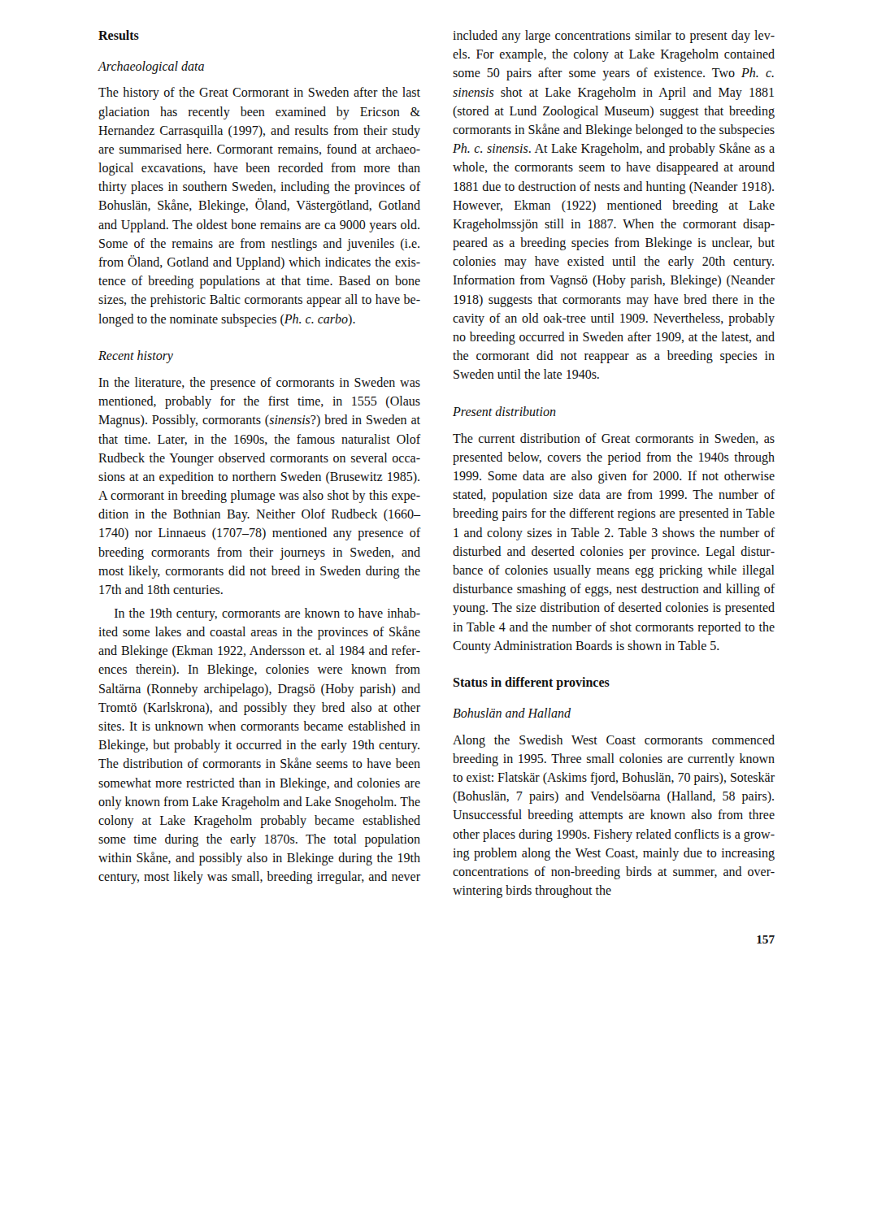Results
Archaeological data
The history of the Great Cormorant in Sweden after the last glaciation has recently been examined by Ericson & Hernandez Carrasquilla (1997), and results from their study are summarised here. Cormorant remains, found at archaeological excavations, have been recorded from more than thirty places in southern Sweden, including the provinces of Bohuslän, Skåne, Blekinge, Öland, Västergötland, Gotland and Uppland. The oldest bone remains are ca 9000 years old. Some of the remains are from nestlings and juveniles (i.e. from Öland, Gotland and Uppland) which indicates the existence of breeding populations at that time. Based on bone sizes, the prehistoric Baltic cormorants appear all to have belonged to the nominate subspecies (Ph. c. carbo).
Recent history
In the literature, the presence of cormorants in Sweden was mentioned, probably for the first time, in 1555 (Olaus Magnus). Possibly, cormorants (sinensis?) bred in Sweden at that time. Later, in the 1690s, the famous naturalist Olof Rudbeck the Younger observed cormorants on several occasions at an expedition to northern Sweden (Brusewitz 1985). A cormorant in breeding plumage was also shot by this expedition in the Bothnian Bay. Neither Olof Rudbeck (1660–1740) nor Linnaeus (1707–78) mentioned any presence of breeding cormorants from their journeys in Sweden, and most likely, cormorants did not breed in Sweden during the 17th and 18th centuries.
In the 19th century, cormorants are known to have inhabited some lakes and coastal areas in the provinces of Skåne and Blekinge (Ekman 1922, Andersson et. al 1984 and references therein). In Blekinge, colonies were known from Saltärna (Ronneby archipelago), Dragsö (Hoby parish) and Tromtö (Karlskrona), and possibly they bred also at other sites. It is unknown when cormorants became established in Blekinge, but probably it occurred in the early 19th century. The distribution of cormorants in Skåne seems to have been somewhat more restricted than in Blekinge, and colonies are only known from Lake Krageholm and Lake Snogeholm. The colony at Lake Krageholm probably became established some time during the early 1870s. The total population within Skåne, and possibly also in Blekinge during the 19th century, most likely was small, breeding irregular, and never included any large concentrations similar to present day levels. For example, the colony at Lake Krageholm contained some 50 pairs after some years of existence. Two Ph. c. sinensis shot at Lake Krageholm in April and May 1881 (stored at Lund Zoological Museum) suggest that breeding cormorants in Skåne and Blekinge belonged to the subspecies Ph. c. sinensis. At Lake Krageholm, and probably Skåne as a whole, the cormorants seem to have disappeared at around 1881 due to destruction of nests and hunting (Neander 1918). However, Ekman (1922) mentioned breeding at Lake Krageholmssjön still in 1887. When the cormorant disappeared as a breeding species from Blekinge is unclear, but colonies may have existed until the early 20th century. Information from Vagnsö (Hoby parish, Blekinge) (Neander 1918) suggests that cormorants may have bred there in the cavity of an old oak-tree until 1909. Nevertheless, probably no breeding occurred in Sweden after 1909, at the latest, and the cormorant did not reappear as a breeding species in Sweden until the late 1940s.
Present distribution
The current distribution of Great cormorants in Sweden, as presented below, covers the period from the 1940s through 1999. Some data are also given for 2000. If not otherwise stated, population size data are from 1999. The number of breeding pairs for the different regions are presented in Table 1 and colony sizes in Table 2. Table 3 shows the number of disturbed and deserted colonies per province. Legal disturbance of colonies usually means egg pricking while illegal disturbance smashing of eggs, nest destruction and killing of young. The size distribution of deserted colonies is presented in Table 4 and the number of shot cormorants reported to the County Administration Boards is shown in Table 5.
Status in different provinces
Bohuslän and Halland
Along the Swedish West Coast cormorants commenced breeding in 1995. Three small colonies are currently known to exist: Flatskär (Askims fjord, Bohuslän, 70 pairs), Soteskär (Bohuslän, 7 pairs) and Vendelsöarna (Halland, 58 pairs). Unsuccessful breeding attempts are known also from three other places during 1990s. Fishery related conflicts is a growing problem along the West Coast, mainly due to increasing concentrations of non-breeding birds at summer, and over-wintering birds throughout the
157